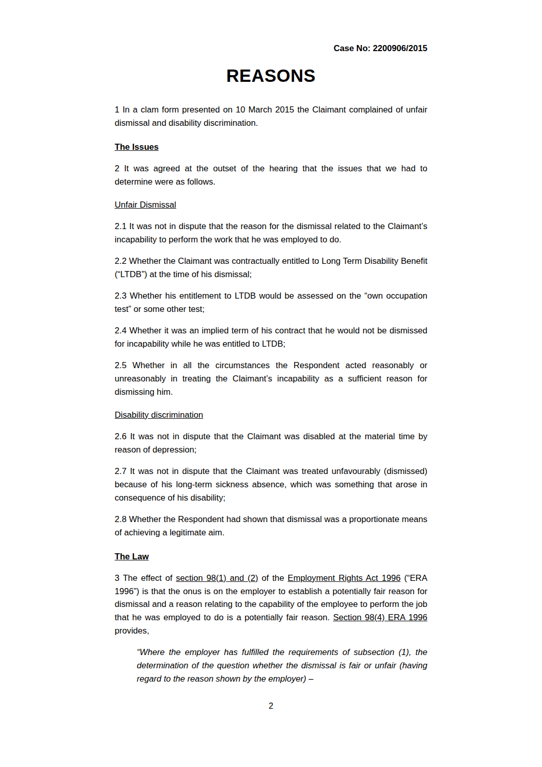Case No: 2200906/2015
REASONS
1 In a clam form presented on 10 March 2015 the Claimant complained of unfair dismissal and disability discrimination.
The Issues
2 It was agreed at the outset of the hearing that the issues that we had to determine were as follows.
Unfair Dismissal
2.1 It was not in dispute that the reason for the dismissal related to the Claimant’s incapability to perform the work that he was employed to do.
2.2 Whether the Claimant was contractually entitled to Long Term Disability Benefit (“LTDB”) at the time of his dismissal;
2.3 Whether his entitlement to LTDB would be assessed on the “own occupation test” or some other test;
2.4 Whether it was an implied term of his contract that he would not be dismissed for incapability while he was entitled to LTDB;
2.5 Whether in all the circumstances the Respondent acted reasonably or unreasonably in treating the Claimant’s incapability as a sufficient reason for dismissing him.
Disability discrimination
2.6 It was not in dispute that the Claimant was disabled at the material time by reason of depression;
2.7 It was not in dispute that the Claimant was treated unfavourably (dismissed) because of his long-term sickness absence, which was something that arose in consequence of his disability;
2.8 Whether the Respondent had shown that dismissal was a proportionate means of achieving a legitimate aim.
The Law
3 The effect of section 98(1) and (2) of the Employment Rights Act 1996 (“ERA 1996”) is that the onus is on the employer to establish a potentially fair reason for dismissal and a reason relating to the capability of the employee to perform the job that he was employed to do is a potentially fair reason. Section 98(4) ERA 1996 provides,
“Where the employer has fulfilled the requirements of subsection (1), the determination of the question whether the dismissal is fair or unfair (having regard to the reason shown by the employer) –
2